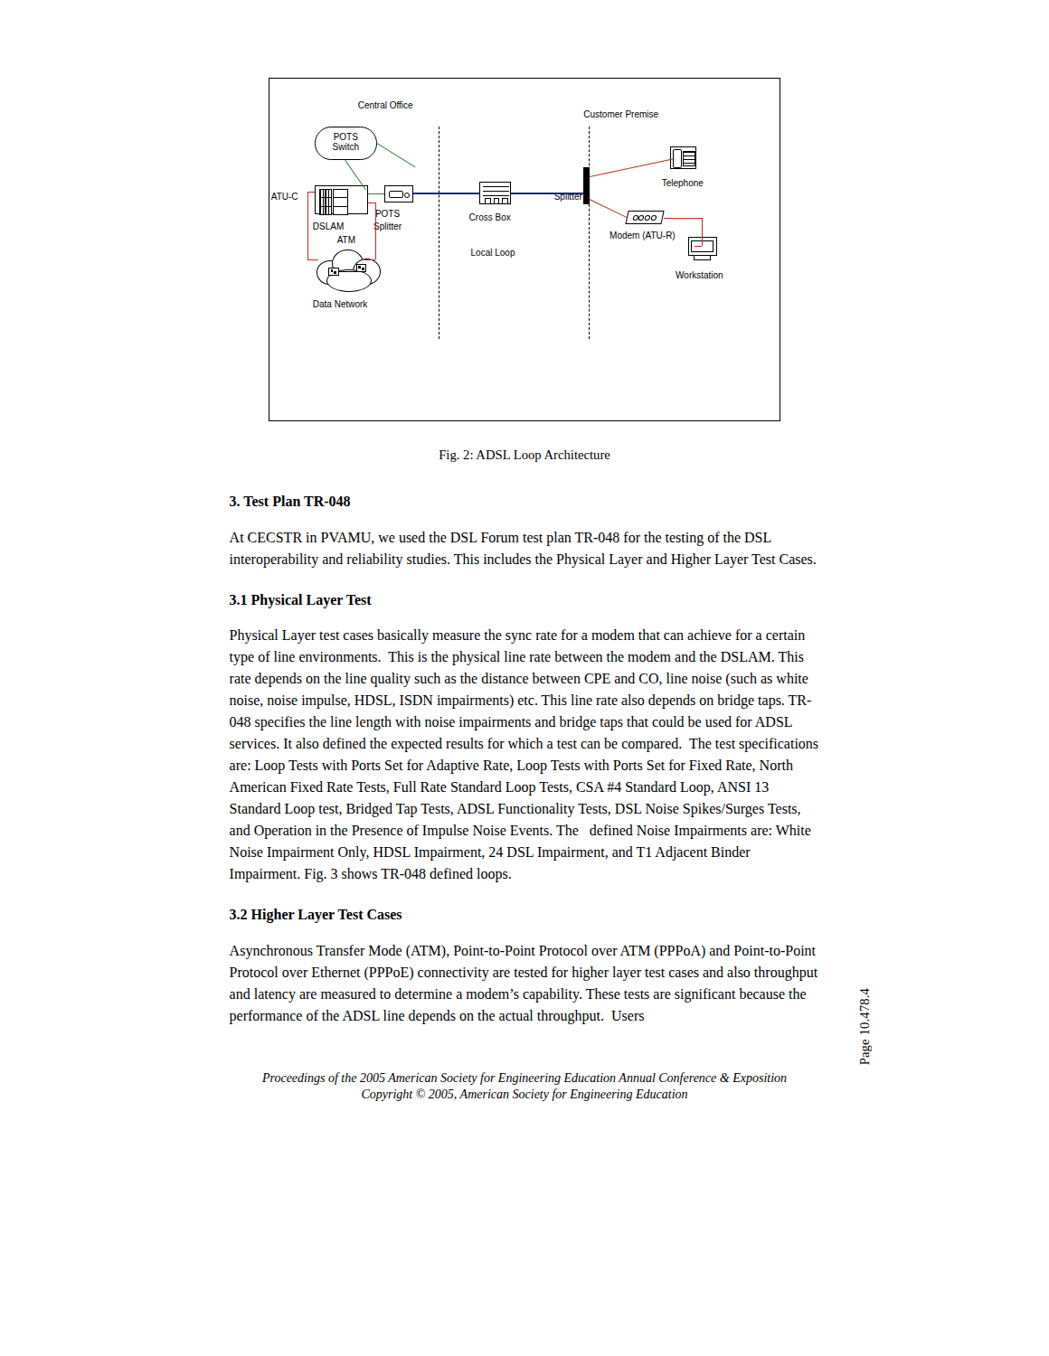Central Office Customer Premise
POTS
Switch
ATU-C
DSLAM
POTS Splitter
Cross Box
Splitter
Telephone
Modem (ATU-R)
Workstation Local Loop ATM
Data Network
Fig. 2: ADSL Loop Architecture
3. Test Plan TR-048
At CECSTR in PVAMU, we used the DSL Forum test plan TR-048 for the testing of the DSL interoperability and reliability studies. This includes the Physical Layer and Higher Layer Test Cases.
3.1 Physical Layer Test
Physical Layer test cases basically measure the sync rate for a modem that can achieve for a certain type of line environments. This is the physical line rate between the modem and the DSLAM. This rate depends on the line quality such as the distance between CPE and CO, line noise (such as white noise, noise impulse, HDSL, ISDN impairments) etc. This line rate also depends on bridge taps. TR-048 specifies the line length with noise impairments and bridge taps that could be used for ADSL services. It also defined the expected results for which a test can be compared. The test specifications are: Loop Tests with Ports Set for Adaptive Rate, Loop Tests with Ports Set for Fixed Rate, North American Fixed Rate Tests, Full Rate Standard Loop Tests, CSA #4 Standard Loop, ANSI 13 Standard Loop test, Bridged Tap Tests, ADSL Functionality Tests, DSL Noise Spikes/Surges Tests, and Operation in the Presence of Impulse Noise Events. The defined Noise Impairments are: White Noise Impairment Only, HDSL Impairment, 24 DSL Impairment, and T1 Adjacent Binder Impairment. Fig. 3 shows TR-048 defined loops.
3.2 Higher Layer Test Cases
Asynchronous Transfer Mode (ATM), Point-to-Point Protocol over ATM (PPPoA) and Point-to-Point Protocol over Ethernet (PPPoE) connectivity are tested for higher layer test cases and also throughput and latency are measured to determine a modem’s capability. These tests are significant because the performance of the ADSL line depends on the actual throughput. Users
Proceedings of the 2005 American Society for Engineering Education Annual Conference & Exposition
Copyright © 2005, American Society for Engineering Education
Page 10.478.4